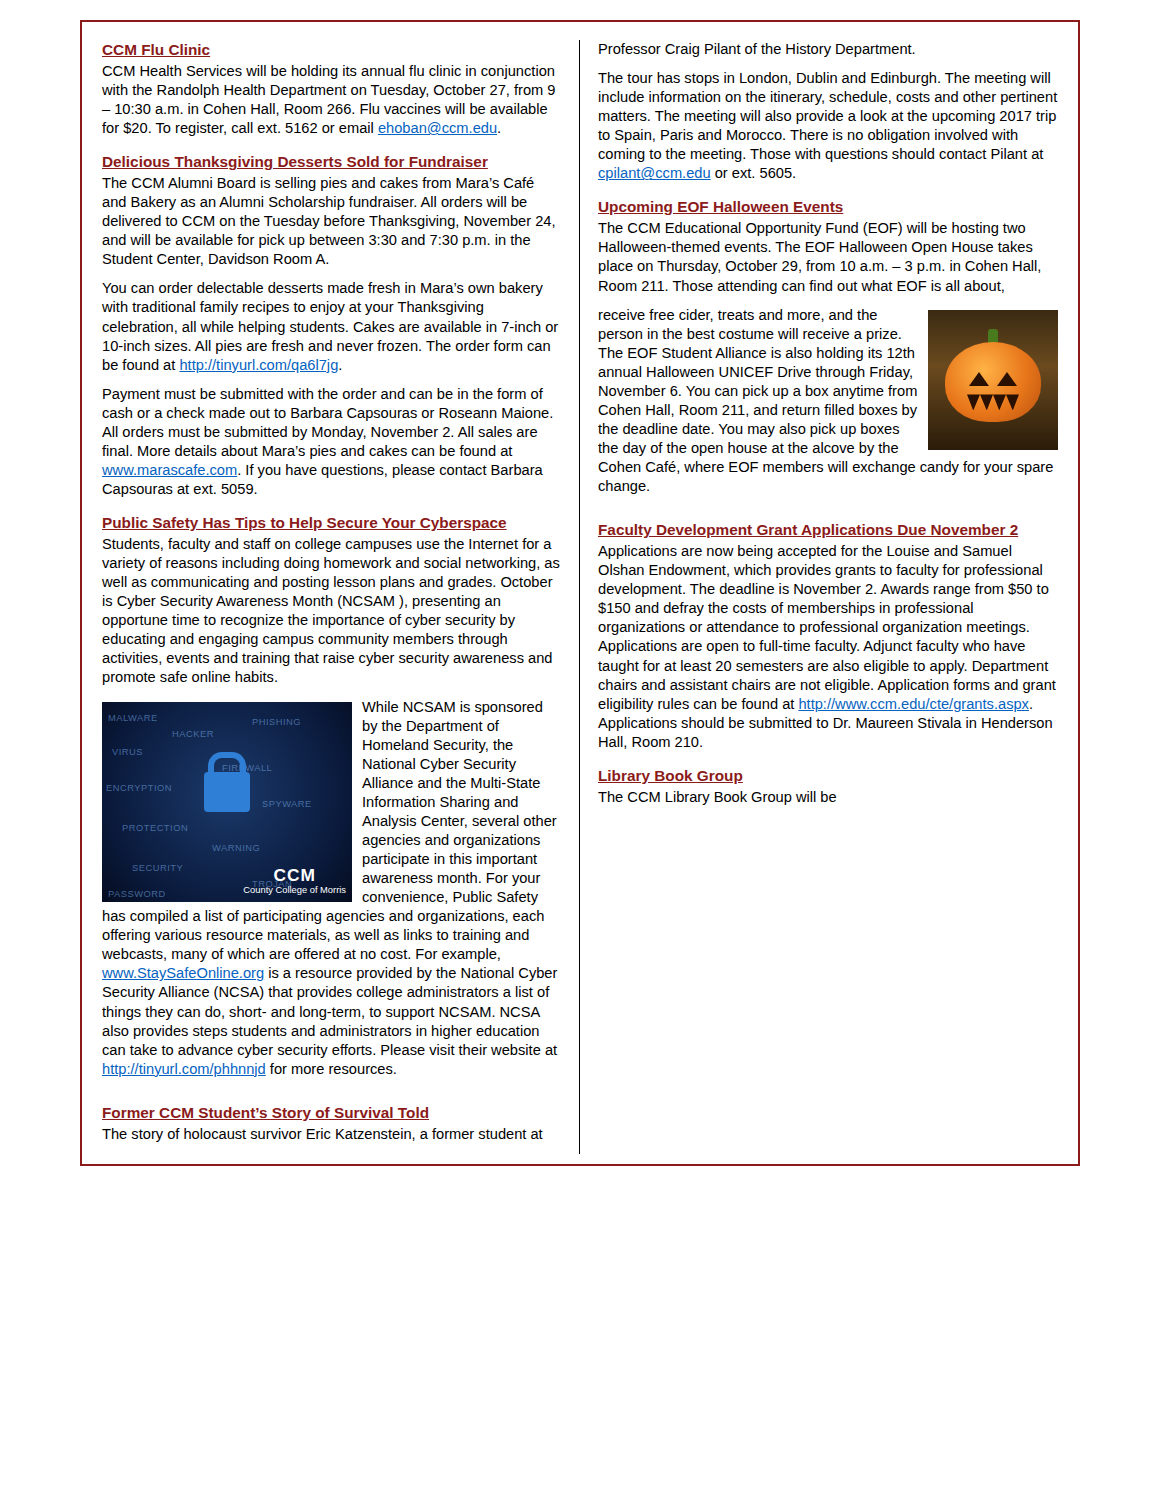CCM Flu Clinic
CCM Health Services will be holding its annual flu clinic in conjunction with the Randolph Health Department on Tuesday, October 27, from 9 – 10:30 a.m. in Cohen Hall, Room 266. Flu vaccines will be available for $20. To register, call ext. 5162 or email ehoban@ccm.edu.
Delicious Thanksgiving Desserts Sold for Fundraiser
The CCM Alumni Board is selling pies and cakes from Mara’s Café and Bakery as an Alumni Scholarship fundraiser. All orders will be delivered to CCM on the Tuesday before Thanksgiving, November 24, and will be available for pick up between 3:30 and 7:30 p.m. in the Student Center, Davidson Room A.
You can order delectable desserts made fresh in Mara’s own bakery with traditional family recipes to enjoy at your Thanksgiving celebration, all while helping students. Cakes are available in 7-inch or 10-inch sizes. All pies are fresh and never frozen. The order form can be found at http://tinyurl.com/qa6l7jg.
Payment must be submitted with the order and can be in the form of cash or a check made out to Barbara Capsouras or Roseann Maione. All orders must be submitted by Monday, November 2. All sales are final. More details about Mara’s pies and cakes can be found at www.marascafe.com. If you have questions, please contact Barbara Capsouras at ext. 5059.
Public Safety Has Tips to Help Secure Your Cyberspace
Students, faculty and staff on college campuses use the Internet for a variety of reasons including doing homework and social networking, as well as communicating and posting lesson plans and grades. October is Cyber Security Awareness Month (NCSAM ), presenting an opportune time to recognize the importance of cyber security by educating and engaging campus community members through activities, events and training that raise cyber security awareness and promote safe online habits.
MALWARE HACKER VIRUS PHISHING FIREWALL ENCRYPTION SPYWARE PROTECTION WARNING SECURITY TROJAN PASSWORD
CCM
County College of Morris
While NCSAM is sponsored by the Department of Homeland Security, the National Cyber Security Alliance and the Multi-State Information Sharing and Analysis Center, several other agencies and organizations participate in this important awareness month. For your convenience, Public Safety has compiled a list of participating agencies and organizations, each offering various resource materials, as well as links to training and webcasts, many of which are offered at no cost. For example, www.StaySafeOnline.org is a resource provided by the National Cyber Security Alliance (NCSA) that provides college administrators a list of things they can do, short- and long-term, to support NCSAM. NCSA also provides steps students and administrators in higher education can take to advance cyber security efforts. Please visit their website at http://tinyurl.com/phhnnjd for more resources.
Former CCM Student’s Story of Survival Told
The story of holocaust survivor Eric Katzenstein, a former student at
Professor Craig Pilant of the History Department.
The tour has stops in London, Dublin and Edinburgh. The meeting will include information on the itinerary, schedule, costs and other pertinent matters. The meeting will also provide a look at the upcoming 2017 trip to Spain, Paris and Morocco. There is no obligation involved with coming to the meeting. Those with questions should contact Pilant at cpilant@ccm.edu or ext. 5605.
Upcoming EOF Halloween Events
The CCM Educational Opportunity Fund (EOF) will be hosting two Halloween-themed events. The EOF Halloween Open House takes place on Thursday, October 29, from 10 a.m. – 3 p.m. in Cohen Hall, Room 211. Those attending can find out what EOF is all about,
receive free cider, treats and more, and the person in the best costume will receive a prize. The EOF Student Alliance is also holding its 12th annual Halloween UNICEF Drive through Friday, November 6. You can pick up a box anytime from Cohen Hall, Room 211, and return filled boxes by the deadline date. You may also pick up boxes the day of the open house at the alcove by the Cohen Café, where EOF members will exchange candy for your spare change.
Faculty Development Grant Applications Due November 2
Applications are now being accepted for the Louise and Samuel Olshan Endowment, which provides grants to faculty for professional development. The deadline is November 2. Awards range from $50 to $150 and defray the costs of memberships in professional organizations or attendance to professional organization meetings. Applications are open to full-time faculty. Adjunct faculty who have taught for at least 20 semesters are also eligible to apply. Department chairs and assistant chairs are not eligible. Application forms and grant eligibility rules can be found at http://www.ccm.edu/cte/grants.aspx. Applications should be submitted to Dr. Maureen Stivala in Henderson Hall, Room 210.
Library Book Group
The CCM Library Book Group will be